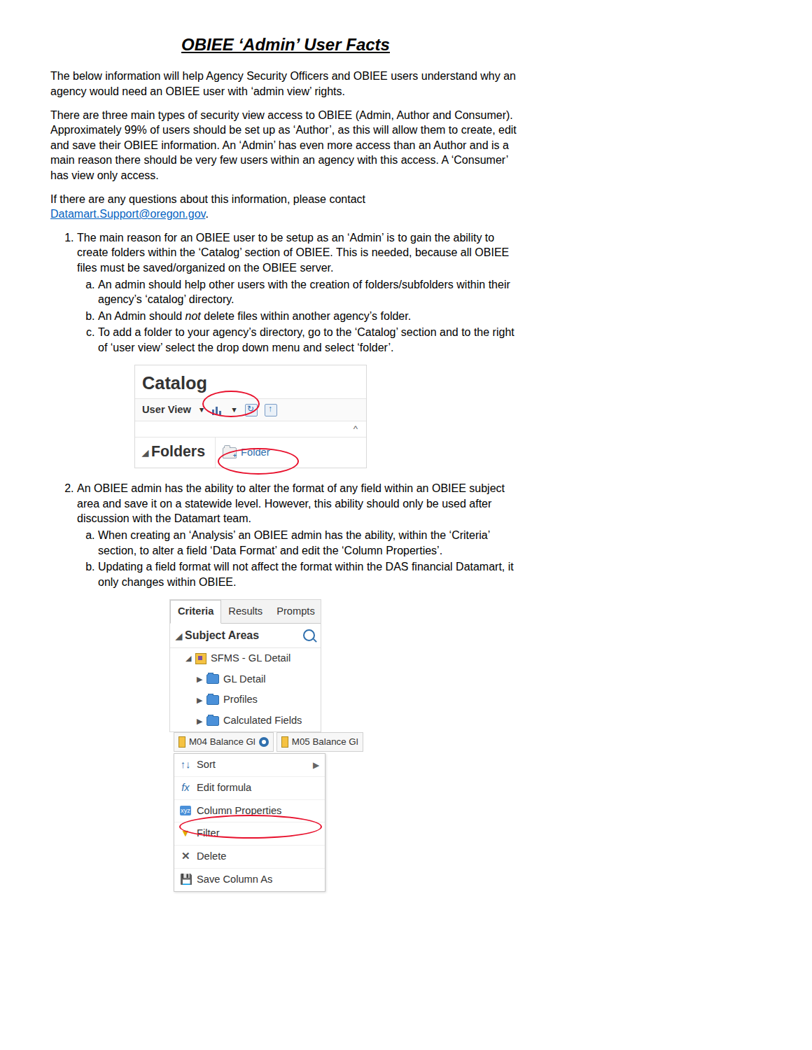OBIEE ‘Admin’ User Facts
The below information will help Agency Security Officers and OBIEE users understand why an agency would need an OBIEE user with ‘admin view’ rights.
There are three main types of security view access to OBIEE (Admin, Author and Consumer). Approximately 99% of users should be set up as ‘Author’, as this will allow them to create, edit and save their OBIEE information. An ‘Admin’ has even more access than an Author and is a main reason there should be very few users within an agency with this access. A ‘Consumer’ has view only access.
If there are any questions about this information, please contact Datamart.Support@oregon.gov.
The main reason for an OBIEE user to be setup as an ‘Admin’ is to gain the ability to create folders within the ‘Catalog’ section of OBIEE. This is needed, because all OBIEE files must be saved/organized on the OBIEE server.
An admin should help other users with the creation of folders/subfolders within their agency’s ‘catalog’ directory.
An Admin should not delete files within another agency’s folder.
To add a folder to your agency’s directory, go to the ‘Catalog’ section and to the right of ‘user view’ select the drop down menu and select ‘folder’.
Catalog
User View ▼ ▼
^
◢Folders
Folder
An OBIEE admin has the ability to alter the format of any field within an OBIEE subject area and save it on a statewide level. However, this ability should only be used after discussion with the Datamart team.
When creating an ‘Analysis’ an OBIEE admin has the ability, within the ‘Criteria’ section, to alter a field ‘Data Format’ and edit the ‘Column Properties’.
Updating a field format will not affect the format within the DAS financial Datamart, it only changes within OBIEE.
Criteria
Results
Prompts
◢Subject Areas
◢ SFMS - GL Detail
▶ GL Detail
▶ Profiles
▶ Calculated Fields
M04 Balance Gl
M05 Balance Gl
↑↓Sort▶
fx Edit formula
xyz Column Properties
▼Filter
✕Delete
💾Save Column As